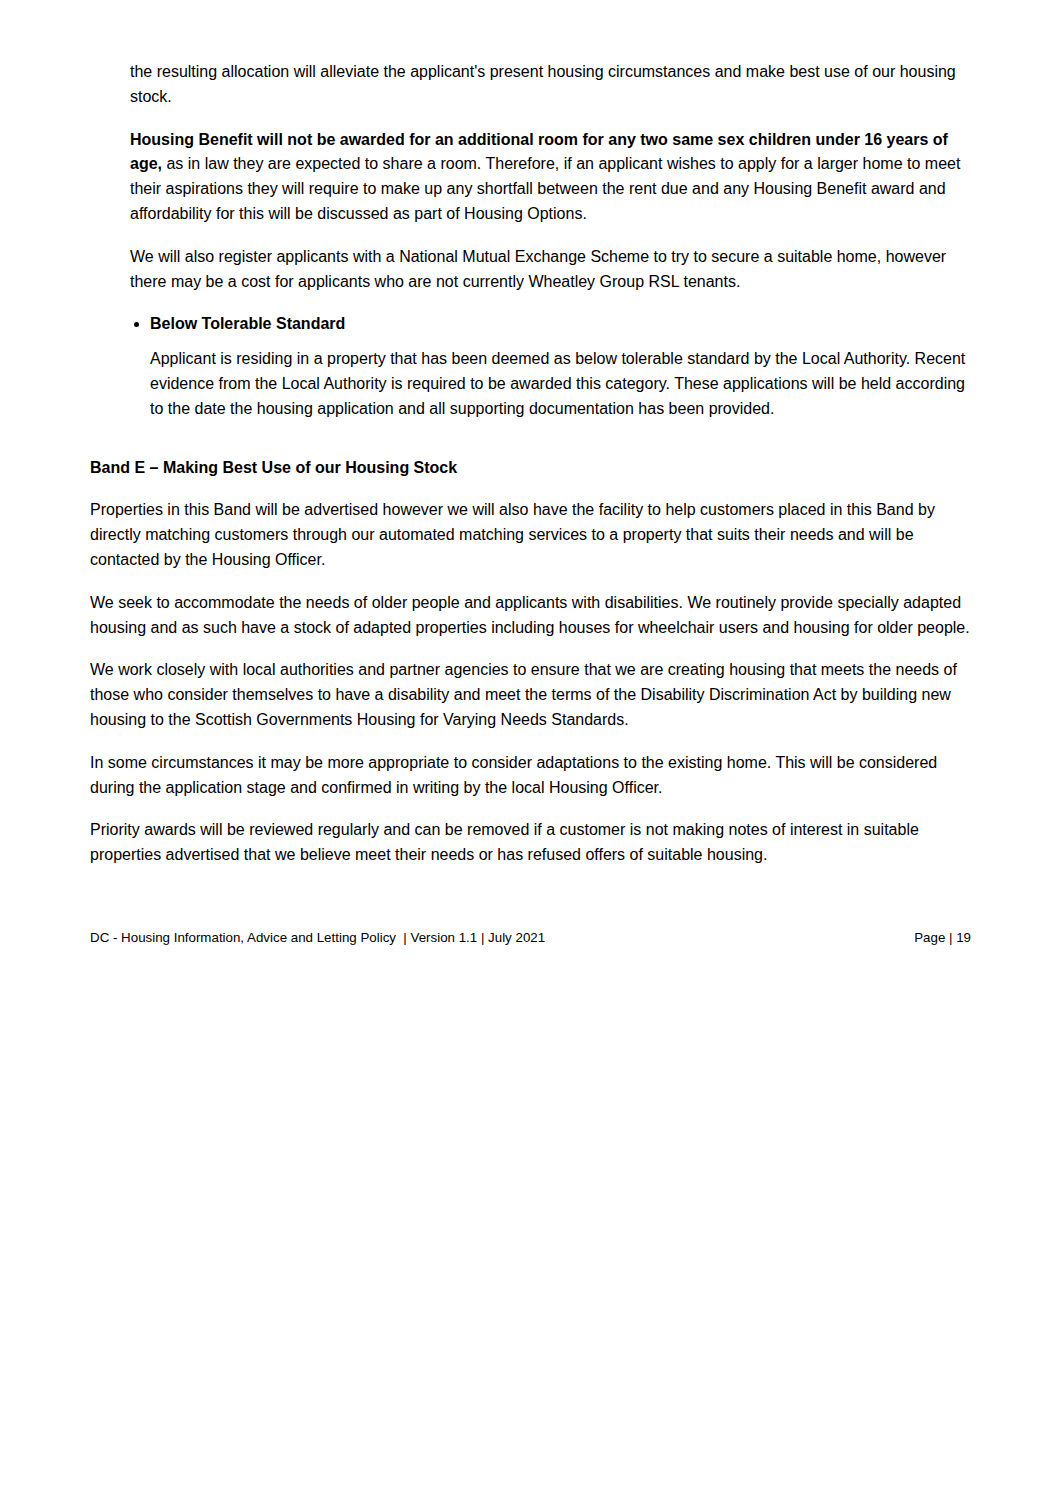the resulting allocation will alleviate the applicant's present housing circumstances and make best use of our housing stock.
Housing Benefit will not be awarded for an additional room for any two same sex children under 16 years of age, as in law they are expected to share a room. Therefore, if an applicant wishes to apply for a larger home to meet their aspirations they will require to make up any shortfall between the rent due and any Housing Benefit award and affordability for this will be discussed as part of Housing Options.
We will also register applicants with a National Mutual Exchange Scheme to try to secure a suitable home, however there may be a cost for applicants who are not currently Wheatley Group RSL tenants.
Below Tolerable Standard
Applicant is residing in a property that has been deemed as below tolerable standard by the Local Authority. Recent evidence from the Local Authority is required to be awarded this category. These applications will be held according to the date the housing application and all supporting documentation has been provided.
Band E – Making Best Use of our Housing Stock
Properties in this Band will be advertised however we will also have the facility to help customers placed in this Band by directly matching customers through our automated matching services to a property that suits their needs and will be contacted by the Housing Officer.
We seek to accommodate the needs of older people and applicants with disabilities. We routinely provide specially adapted housing and as such have a stock of adapted properties including houses for wheelchair users and housing for older people.
We work closely with local authorities and partner agencies to ensure that we are creating housing that meets the needs of those who consider themselves to have a disability and meet the terms of the Disability Discrimination Act by building new housing to the Scottish Governments Housing for Varying Needs Standards.
In some circumstances it may be more appropriate to consider adaptations to the existing home. This will be considered during the application stage and confirmed in writing by the local Housing Officer.
Priority awards will be reviewed regularly and can be removed if a customer is not making notes of interest in suitable properties advertised that we believe meet their needs or has refused offers of suitable housing.
DC - Housing Information, Advice and Letting Policy | Version 1.1 | July 2021 Page | 19